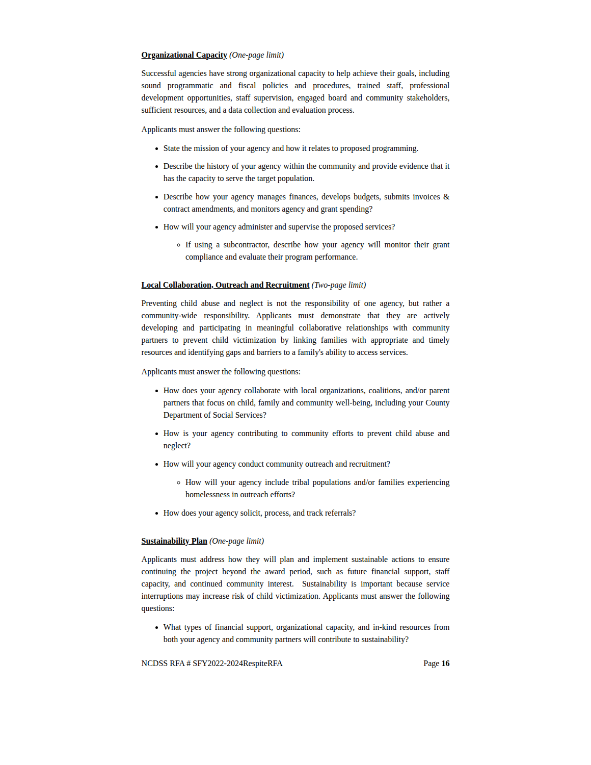Organizational Capacity (One-page limit)
Successful agencies have strong organizational capacity to help achieve their goals, including sound programmatic and fiscal policies and procedures, trained staff, professional development opportunities, staff supervision, engaged board and community stakeholders, sufficient resources, and a data collection and evaluation process.
Applicants must answer the following questions:
State the mission of your agency and how it relates to proposed programming.
Describe the history of your agency within the community and provide evidence that it has the capacity to serve the target population.
Describe how your agency manages finances, develops budgets, submits invoices & contract amendments, and monitors agency and grant spending?
How will your agency administer and supervise the proposed services?
If using a subcontractor, describe how your agency will monitor their grant compliance and evaluate their program performance.
Local Collaboration, Outreach and Recruitment (Two-page limit)
Preventing child abuse and neglect is not the responsibility of one agency, but rather a community-wide responsibility. Applicants must demonstrate that they are actively developing and participating in meaningful collaborative relationships with community partners to prevent child victimization by linking families with appropriate and timely resources and identifying gaps and barriers to a family's ability to access services.
Applicants must answer the following questions:
How does your agency collaborate with local organizations, coalitions, and/or parent partners that focus on child, family and community well-being, including your County Department of Social Services?
How is your agency contributing to community efforts to prevent child abuse and neglect?
How will your agency conduct community outreach and recruitment?
How will your agency include tribal populations and/or families experiencing homelessness in outreach efforts?
How does your agency solicit, process, and track referrals?
Sustainability Plan (One-page limit)
Applicants must address how they will plan and implement sustainable actions to ensure continuing the project beyond the award period, such as future financial support, staff capacity, and continued community interest. Sustainability is important because service interruptions may increase risk of child victimization. Applicants must answer the following questions:
What types of financial support, organizational capacity, and in-kind resources from both your agency and community partners will contribute to sustainability?
NCDSS RFA # SFY2022-2024RespiteRFA Page 16